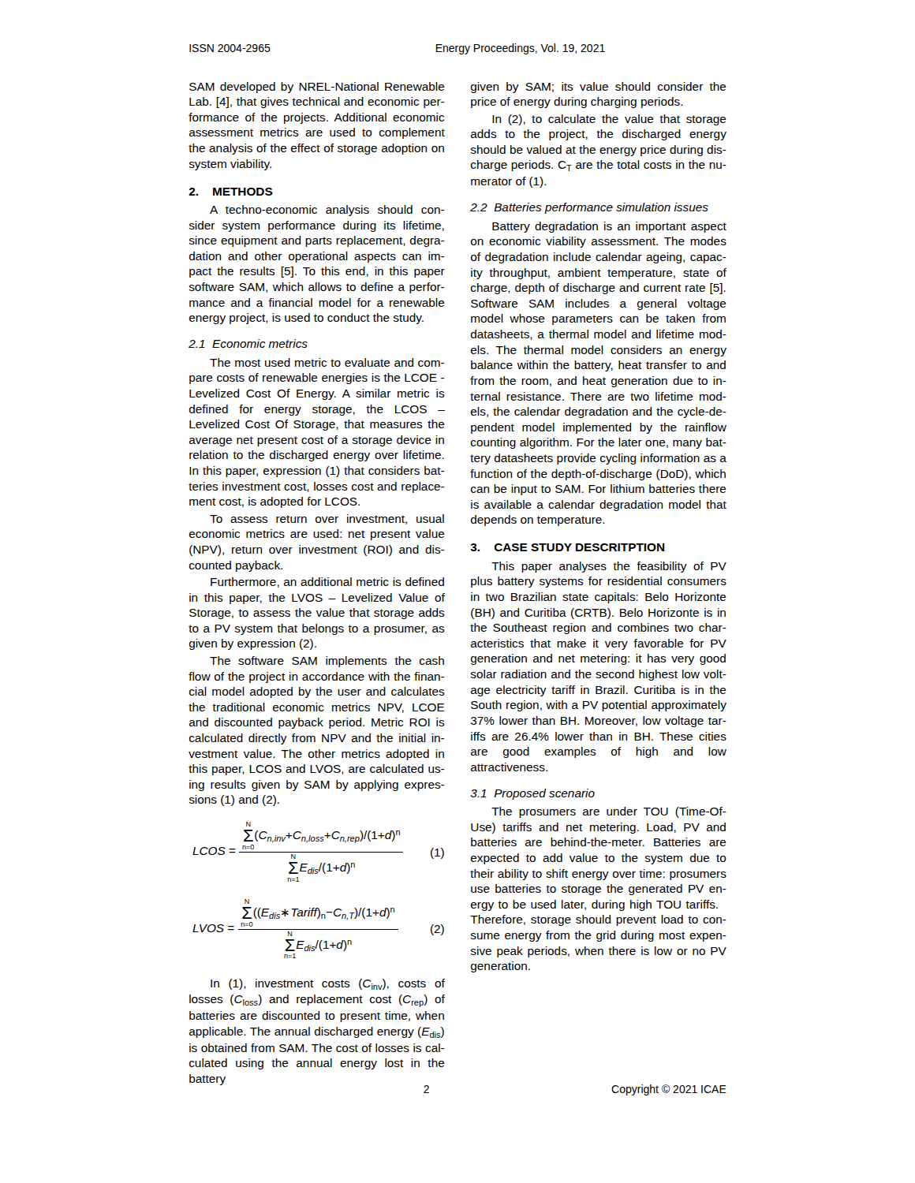ISSN 2004-2965
Energy Proceedings, Vol. 19, 2021
SAM developed by NREL-National Renewable Lab. [4], that gives technical and economic performance of the projects. Additional economic assessment metrics are used to complement the analysis of the effect of storage adoption on system viability.
2. METHODS
A techno-economic analysis should consider system performance during its lifetime, since equipment and parts replacement, degradation and other operational aspects can impact the results [5]. To this end, in this paper software SAM, which allows to define a performance and a financial model for a renewable energy project, is used to conduct the study.
2.1 Economic metrics
The most used metric to evaluate and compare costs of renewable energies is the LCOE - Levelized Cost Of Energy. A similar metric is defined for energy storage, the LCOS – Levelized Cost Of Storage, that measures the average net present cost of a storage device in relation to the discharged energy over lifetime. In this paper, expression (1) that considers batteries investment cost, losses cost and replacement cost, is adopted for LCOS.
To assess return over investment, usual economic metrics are used: net present value (NPV), return over investment (ROI) and discounted payback.
Furthermore, an additional metric is defined in this paper, the LVOS – Levelized Value of Storage, to assess the value that storage adds to a PV system that belongs to a prosumer, as given by expression (2).
The software SAM implements the cash flow of the project in accordance with the financial model adopted by the user and calculates the traditional economic metrics NPV, LCOE and discounted payback period. Metric ROI is calculated directly from NPV and the initial investment value. The other metrics adopted in this paper, LCOS and LVOS, are calculated using results given by SAM by applying expressions (1) and (2).
LCOS = NΣn=0(Cn,inv+Cn,loss+Cn,rep)/(1+d)n NΣn=1 Edis/(1+d)n
(1)
LVOS = NΣn=0((Edis∗Tariff)n−Cn,T)/(1+d)n NΣn=1 Edis/(1+d)n
(2)
In (1), investment costs (Cinv), costs of losses (Closs) and replacement cost (Crep) of batteries are discounted to present time, when applicable. The annual discharged energy (Edis) is obtained from SAM. The cost of losses is calculated using the annual energy lost in the battery
given by SAM; its value should consider the price of energy during charging periods.
In (2), to calculate the value that storage adds to the project, the discharged energy should be valued at the energy price during discharge periods. CT are the total costs in the numerator of (1).
2.2 Batteries performance simulation issues
Battery degradation is an important aspect on economic viability assessment. The modes of degradation include calendar ageing, capacity throughput, ambient temperature, state of charge, depth of discharge and current rate [5]. Software SAM includes a general voltage model whose parameters can be taken from datasheets, a thermal model and lifetime models. The thermal model considers an energy balance within the battery, heat transfer to and from the room, and heat generation due to internal resistance. There are two lifetime models, the calendar degradation and the cycle-dependent model implemented by the rainflow counting algorithm. For the later one, many battery datasheets provide cycling information as a function of the depth-of-discharge (DoD), which can be input to SAM. For lithium batteries there is available a calendar degradation model that depends on temperature.
3. CASE STUDY DESCRITPTION
This paper analyses the feasibility of PV plus battery systems for residential consumers in two Brazilian state capitals: Belo Horizonte (BH) and Curitiba (CRTB). Belo Horizonte is in the Southeast region and combines two characteristics that make it very favorable for PV generation and net metering: it has very good solar radiation and the second highest low voltage electricity tariff in Brazil. Curitiba is in the South region, with a PV potential approximately 37% lower than BH. Moreover, low voltage tariffs are 26.4% lower than in BH. These cities are good examples of high and low attractiveness.
3.1 Proposed scenario
The prosumers are under TOU (Time-Of-Use) tariffs and net metering. Load, PV and batteries are behind-the-meter. Batteries are expected to add value to the system due to their ability to shift energy over time: prosumers use batteries to storage the generated PV energy to be used later, during high TOU tariffs. Therefore, storage should prevent load to consume energy from the grid during most expensive peak periods, when there is low or no PV generation.
2
Copyright © 2021 ICAE